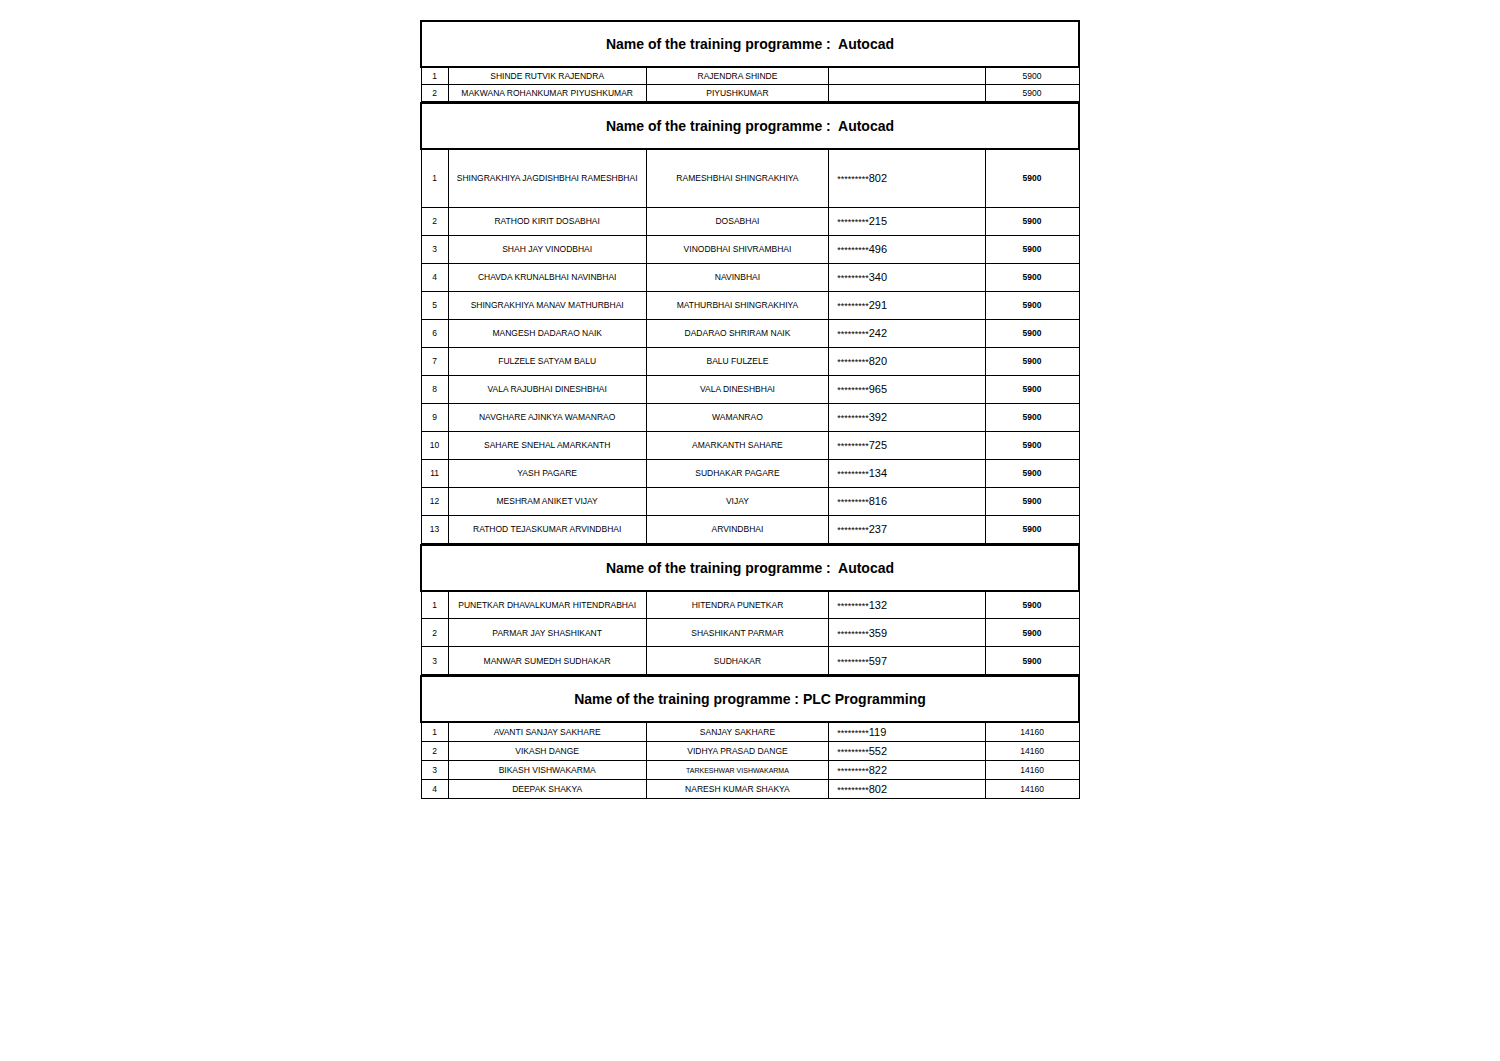| Name of the training programme : Autocad |
| 1 | SHINDE RUTVIK RAJENDRA | RAJENDRA SHINDE | | 5900 |
| 2 | MAKWANA ROHANKUMAR PIYUSHKUMAR | PIYUSHKUMAR | | 5900 |
| Name of the training programme : Autocad |
| 1 | SHINGRAKHIYA JAGDISHBHAI RAMESHBHAI | RAMESHBHAI SHINGRAKHIYA | ********* 802 | 5900 |
| 2 | RATHOD KIRIT DOSABHAI | DOSABHAI | ********* 215 | 5900 |
| 3 | SHAH JAY VINODBHAI | VINODBHAI SHIVRAMBHAI | ********* 496 | 5900 |
| 4 | CHAVDA KRUNALBHAI NAVINBHAI | NAVINBHAI | ********* 340 | 5900 |
| 5 | SHINGRAKHIYA MANAV MATHURBHAI | MATHURBHAI SHINGRAKHIYA | ********* 291 | 5900 |
| 6 | MANGESH DADARAO NAIK | DADARAO SHRIRAM NAIK | ********* 242 | 5900 |
| 7 | FULZELE SATYAM BALU | BALU FULZELE | ********* 820 | 5900 |
| 8 | VALA RAJUBHAI DINESHBHAI | VALA DINESHBHAI | ********* 965 | 5900 |
| 9 | NAVGHARE AJINKYA WAMANRAO | WAMANRAO | ********* 392 | 5900 |
| 10 | SAHARE SNEHAL AMARKANTH | AMARKANTH SAHARE | ********* 725 | 5900 |
| 11 | YASH PAGARE | SUDHAKAR PAGARE | ********* 134 | 5900 |
| 12 | MESHRAM ANIKET VIJAY | VIJAY | ********* 816 | 5900 |
| 13 | RATHOD TEJASKUMAR ARVINDBHAI | ARVINDBHAI | ********* 237 | 5900 |
| Name of the training programme : Autocad |
| 1 | PUNETKAR DHAVALKUMAR HITENDRABHAI | HITENDRA PUNETKAR | ********* 132 | 5900 |
| 2 | PARMAR JAY SHASHIKANT | SHASHIKANT PARMAR | ********* 359 | 5900 |
| 3 | MANWAR SUMEDH SUDHAKAR | SUDHAKAR | ********* 597 | 5900 |
| Name of the training programme : PLC Programming |
| 1 | AVANTI SANJAY SAKHARE | SANJAY SAKHARE | ********* 119 | 14160 |
| 2 | VIKASH DANGE | VIDHYA PRASAD DANGE | ********* 552 | 14160 |
| 3 | BIKASH VISHWAKARMA | TARKESHWAR VISHWAKARMA | ********* 822 | 14160 |
| 4 | DEEPAK SHAKYA | NARESH KUMAR SHAKYA | ********* 802 | 14160 |